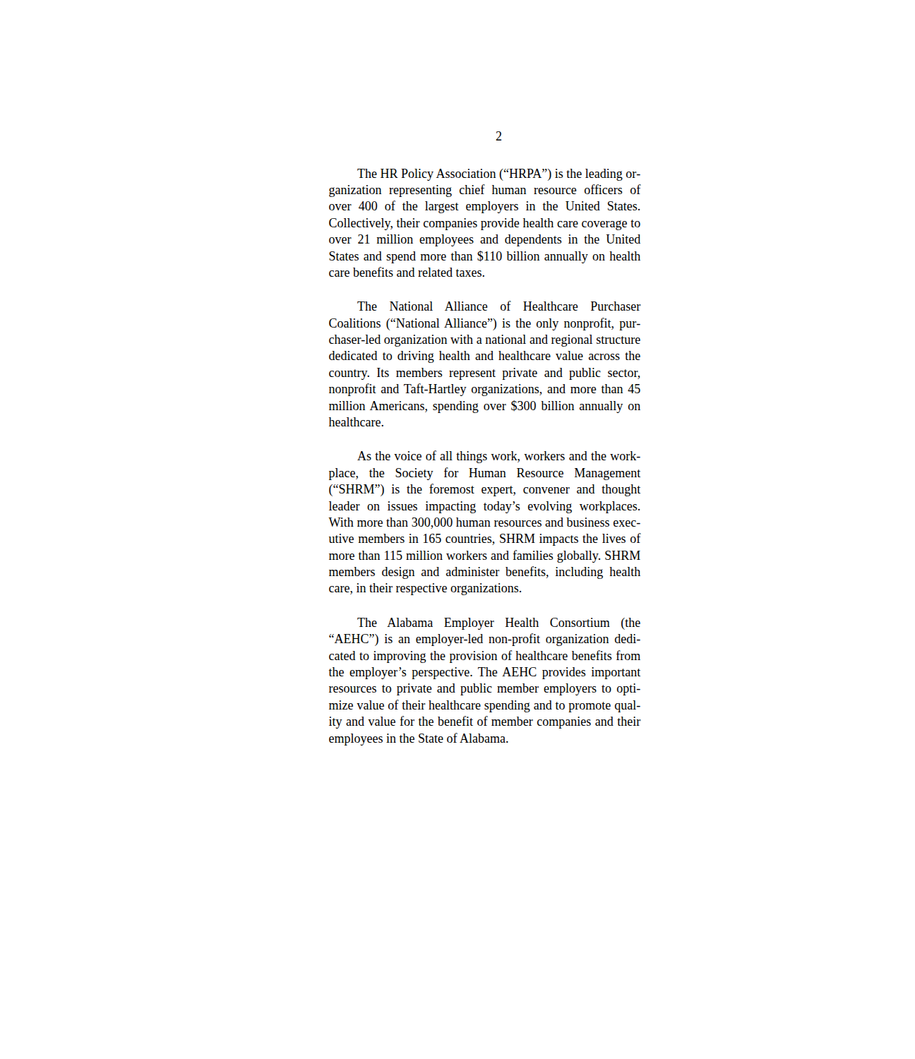2
The HR Policy Association (“HRPA”) is the leading organization representing chief human resource officers of over 400 of the largest employers in the United States. Collectively, their companies provide health care coverage to over 21 million employees and dependents in the United States and spend more than $110 billion annually on health care benefits and related taxes.
The National Alliance of Healthcare Purchaser Coalitions (“National Alliance”) is the only nonprofit, purchaser-led organization with a national and regional structure dedicated to driving health and healthcare value across the country. Its members represent private and public sector, nonprofit and Taft-Hartley organizations, and more than 45 million Americans, spending over $300 billion annually on healthcare.
As the voice of all things work, workers and the workplace, the Society for Human Resource Management (“SHRM”) is the foremost expert, convener and thought leader on issues impacting today’s evolving workplaces. With more than 300,000 human resources and business executive members in 165 countries, SHRM impacts the lives of more than 115 million workers and families globally. SHRM members design and administer benefits, including health care, in their respective organizations.
The Alabama Employer Health Consortium (the “AEHC”) is an employer-led non-profit organization dedicated to improving the provision of healthcare benefits from the employer’s perspective. The AEHC provides important resources to private and public member employers to optimize value of their healthcare spending and to promote quality and value for the benefit of member companies and their employees in the State of Alabama.